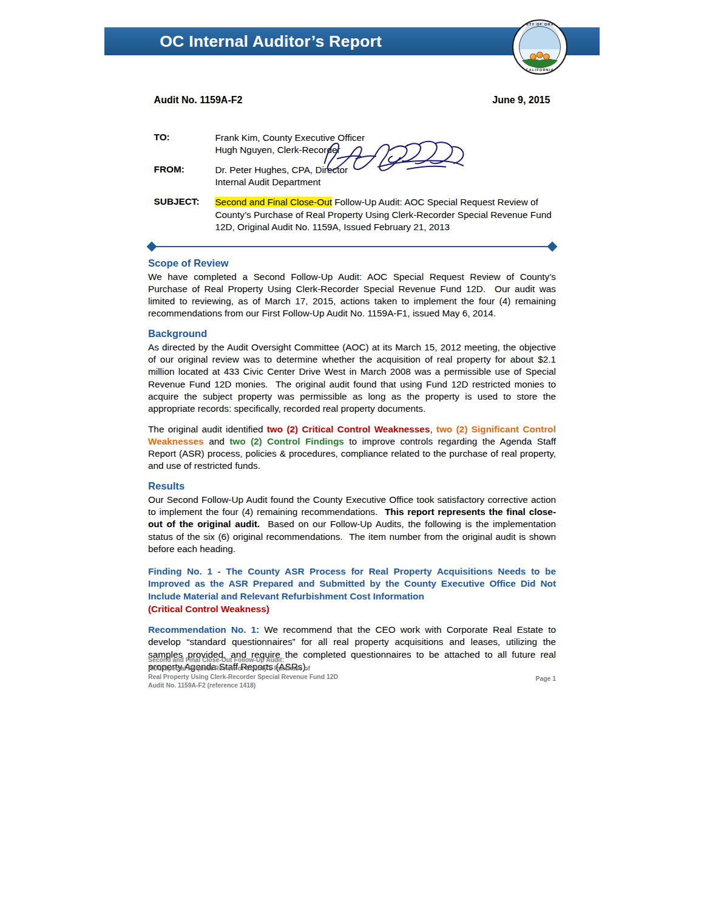OC Internal Auditor’s Report
COUNTY OF ORANGE
CALIFORNIA
Audit No. 1159A-F2
June 9, 2015
TO:
Frank Kim, County Executive Officer
Hugh Nguyen, Clerk-Recorder
FROM:
Dr. Peter Hughes, CPA, Director
Internal Audit Department
SUBJECT:
Second and Final Close-Out Follow-Up Audit: AOC Special Request Review of County’s Purchase of Real Property Using Clerk-Recorder Special Revenue Fund 12D, Original Audit No. 1159A, Issued February 21, 2013
Scope of Review
We have completed a Second Follow-Up Audit: AOC Special Request Review of County’s Purchase of Real Property Using Clerk-Recorder Special Revenue Fund 12D. Our audit was limited to reviewing, as of March 17, 2015, actions taken to implement the four (4) remaining recommendations from our First Follow-Up Audit No. 1159A-F1, issued May 6, 2014.
Background
As directed by the Audit Oversight Committee (AOC) at its March 15, 2012 meeting, the objective of our original review was to determine whether the acquisition of real property for about $2.1 million located at 433 Civic Center Drive West in March 2008 was a permissible use of Special Revenue Fund 12D monies. The original audit found that using Fund 12D restricted monies to acquire the subject property was permissible as long as the property is used to store the appropriate records: specifically, recorded real property documents.
The original audit identified two (2) Critical Control Weaknesses, two (2) Significant Control Weaknesses and two (2) Control Findings to improve controls regarding the Agenda Staff Report (ASR) process, policies & procedures, compliance related to the purchase of real property, and use of restricted funds.
Results
Our Second Follow-Up Audit found the County Executive Office took satisfactory corrective action to implement the four (4) remaining recommendations. This report represents the final close-out of the original audit. Based on our Follow-Up Audits, the following is the implementation status of the six (6) original recommendations. The item number from the original audit is shown before each heading.
Finding No. 1 - The County ASR Process for Real Property Acquisitions Needs to be Improved as the ASR Prepared and Submitted by the County Executive Office Did Not Include Material and Relevant Refurbishment Cost Information
(Critical Control Weakness)
Recommendation No. 1: We recommend that the CEO work with Corporate Real Estate to develop “standard questionnaires” for all real property acquisitions and leases, utilizing the samples provided, and require the completed questionnaires to be attached to all future real property Agenda Staff Reports (ASRs).
Second and Final Close-Out Follow-Up Audit:
AOC Special Request Review of County’s Purchase of
Real Property Using Clerk-Recorder Special Revenue Fund 12D
Audit No. 1159A-F2 (reference 1418)
Page 1